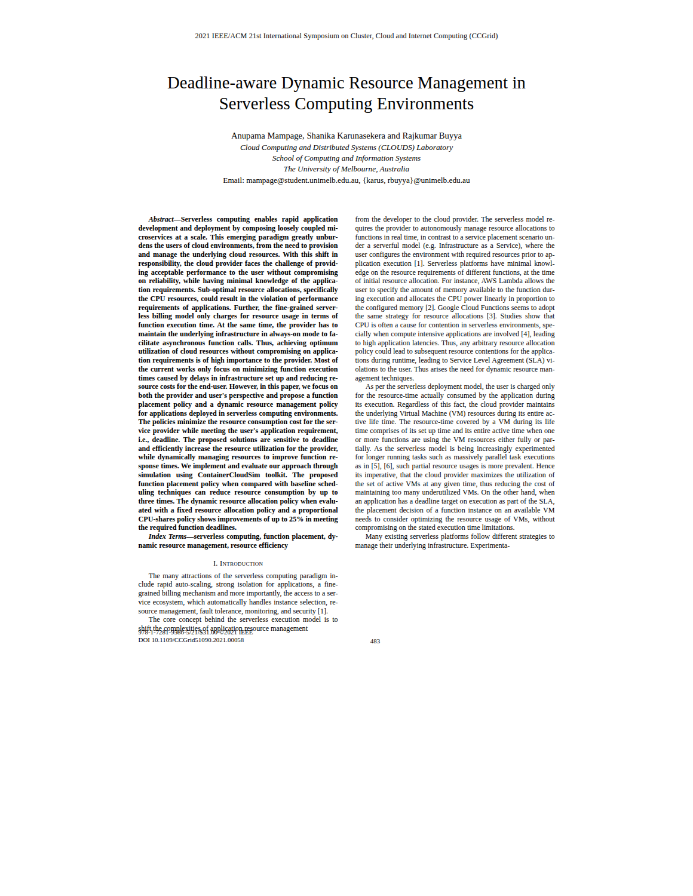2021 IEEE/ACM 21st International Symposium on Cluster, Cloud and Internet Computing (CCGrid)
Deadline-aware Dynamic Resource Management in
Serverless Computing Environments
Anupama Mampage, Shanika Karunasekera and Rajkumar Buyya
Cloud Computing and Distributed Systems (CLOUDS) Laboratory
School of Computing and Information Systems
The University of Melbourne, Australia
Email: mampage@student.unimelb.edu.au, {karus, rbuyya}@unimelb.edu.au
Abstract—Serverless computing enables rapid application development and deployment by composing loosely coupled microservices at a scale. This emerging paradigm greatly unburdens the users of cloud environments, from the need to provision and manage the underlying cloud resources. With this shift in responsibility, the cloud provider faces the challenge of providing acceptable performance to the user without compromising on reliability, while having minimal knowledge of the application requirements. Sub-optimal resource allocations, specifically the CPU resources, could result in the violation of performance requirements of applications. Further, the fine-grained serverless billing model only charges for resource usage in terms of function execution time. At the same time, the provider has to maintain the underlying infrastructure in always-on mode to facilitate asynchronous function calls. Thus, achieving optimum utilization of cloud resources without compromising on application requirements is of high importance to the provider. Most of the current works only focus on minimizing function execution times caused by delays in infrastructure set up and reducing resource costs for the end-user. However, in this paper, we focus on both the provider and user's perspective and propose a function placement policy and a dynamic resource management policy for applications deployed in serverless computing environments. The policies minimize the resource consumption cost for the service provider while meeting the user's application requirement, i.e., deadline. The proposed solutions are sensitive to deadline and efficiently increase the resource utilization for the provider, while dynamically managing resources to improve function response times. We implement and evaluate our approach through simulation using ContainerCloudSim toolkit. The proposed function placement policy when compared with baseline scheduling techniques can reduce resource consumption by up to three times. The dynamic resource allocation policy when evaluated with a fixed resource allocation policy and a proportional CPU-shares policy shows improvements of up to 25% in meeting the required function deadlines.
Index Terms—serverless computing, function placement, dynamic resource management, resource efficiency
I. Introduction
The many attractions of the serverless computing paradigm include rapid auto-scaling, strong isolation for applications, a fine-grained billing mechanism and more importantly, the access to a service ecosystem, which automatically handles instance selection, resource management, fault tolerance, monitoring, and security [1].
The core concept behind the serverless execution model is to shift the complexities of application resource management
from the developer to the cloud provider. The serverless model requires the provider to autonomously manage resource allocations to functions in real time, in contrast to a service placement scenario under a serverful model (e.g. Infrastructure as a Service), where the user configures the environment with required resources prior to application execution [1]. Serverless platforms have minimal knowledge on the resource requirements of different functions, at the time of initial resource allocation. For instance, AWS Lambda allows the user to specify the amount of memory available to the function during execution and allocates the CPU power linearly in proportion to the configured memory [2]. Google Cloud Functions seems to adopt the same strategy for resource allocations [3]. Studies show that CPU is often a cause for contention in serverless environments, specially when compute intensive applications are involved [4], leading to high application latencies. Thus, any arbitrary resource allocation policy could lead to subsequent resource contentions for the applications during runtime, leading to Service Level Agreement (SLA) violations to the user. Thus arises the need for dynamic resource management techniques.
As per the serverless deployment model, the user is charged only for the resource-time actually consumed by the application during its execution. Regardless of this fact, the cloud provider maintains the underlying Virtual Machine (VM) resources during its entire active life time. The resource-time covered by a VM during its life time comprises of its set up time and its entire active time when one or more functions are using the VM resources either fully or partially. As the serverless model is being increasingly experimented for longer running tasks such as massively parallel task executions as in [5], [6], such partial resource usages is more prevalent. Hence its imperative, that the cloud provider maximizes the utilization of the set of active VMs at any given time, thus reducing the cost of maintaining too many underutilized VMs. On the other hand, when an application has a deadline target on execution as part of the SLA, the placement decision of a function instance on an available VM needs to consider optimizing the resource usage of VMs, without compromising on the stated execution time limitations.
Many existing serverless platforms follow different strategies to manage their underlying infrastructure. Experimenta-
978-1-7281-9586-5/21/$31.00 ©2021 IEEE
DOI 10.1109/CCGrid51090.2021.00058
483